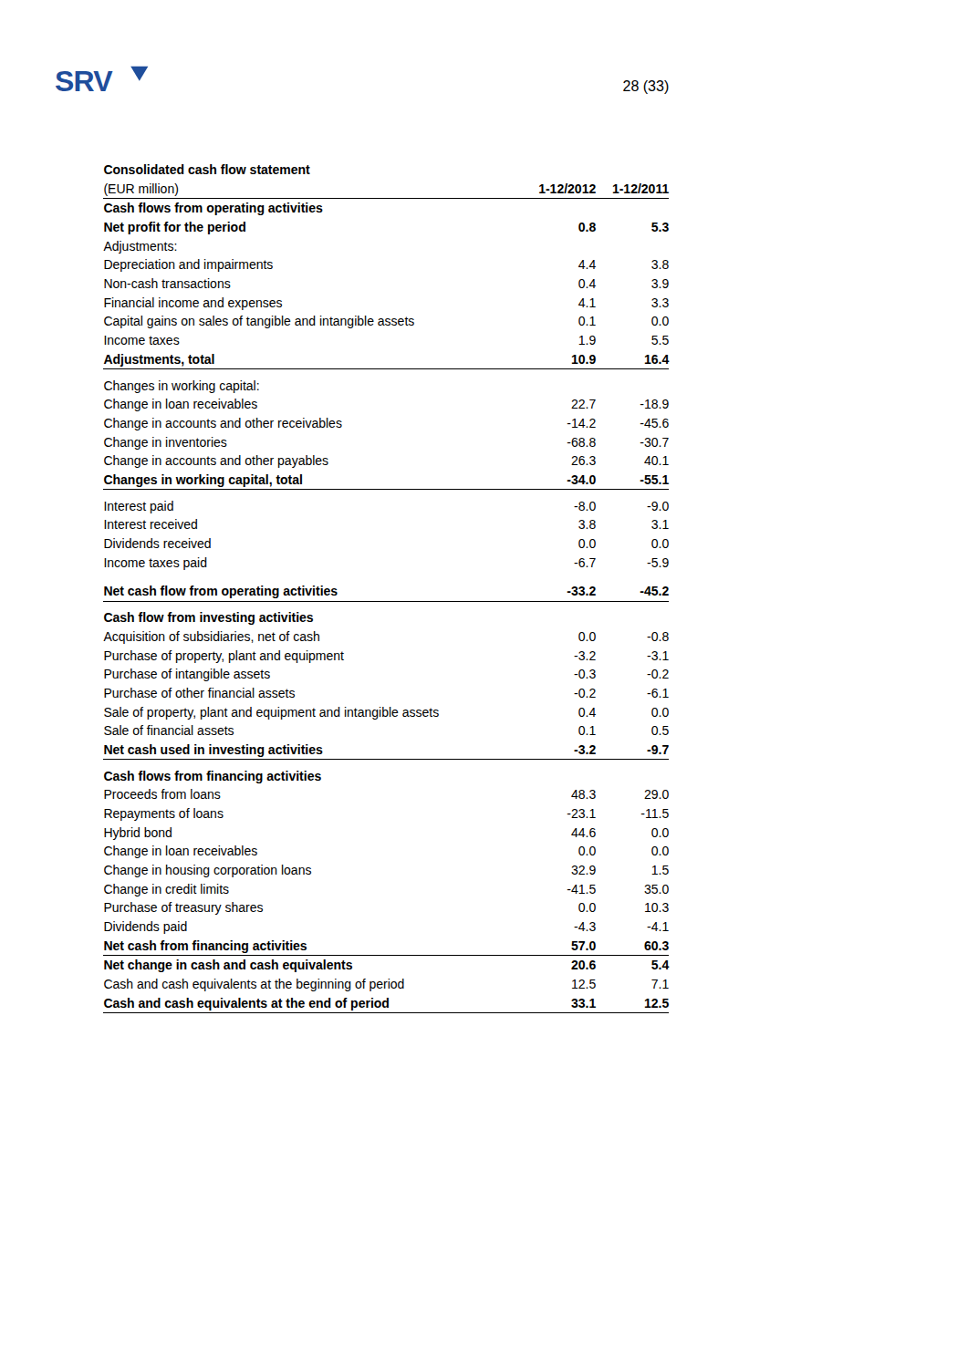SRV
28 (33)
| Consolidated cash flow statement | | |
| (EUR million) | 1-12/2012 | 1-12/2011 |
| Cash flows from operating activities | | |
| Net profit for the period | 0.8 | 5.3 |
| Adjustments: | | |
| Depreciation and impairments | 4.4 | 3.8 |
| Non-cash transactions | 0.4 | 3.9 |
| Financial income and expenses | 4.1 | 3.3 |
| Capital gains on sales of tangible and intangible assets | 0.1 | 0.0 |
| Income taxes | 1.9 | 5.5 |
| Adjustments, total | 10.9 | 16.4 |
| Changes in working capital: | | |
| Change in loan receivables | 22.7 | -18.9 |
| Change in accounts and other receivables | -14.2 | -45.6 |
| Change in inventories | -68.8 | -30.7 |
| Change in accounts and other payables | 26.3 | 40.1 |
| Changes in working capital, total | -34.0 | -55.1 |
| Interest paid | -8.0 | -9.0 |
| Interest received | 3.8 | 3.1 |
| Dividends received | 0.0 | 0.0 |
| Income taxes paid | -6.7 | -5.9 |
| Net cash flow from operating activities | -33.2 | -45.2 |
| Cash flow from investing activities | | |
| Acquisition of subsidiaries, net of cash | 0.0 | -0.8 |
| Purchase of property, plant and equipment | -3.2 | -3.1 |
| Purchase of intangible assets | -0.3 | -0.2 |
| Purchase of other financial assets | -0.2 | -6.1 |
| Sale of property, plant and equipment and intangible assets | 0.4 | 0.0 |
| Sale of financial assets | 0.1 | 0.5 |
| Net cash used in investing activities | -3.2 | -9.7 |
| Cash flows from financing activities | | |
| Proceeds from loans | 48.3 | 29.0 |
| Repayments of loans | -23.1 | -11.5 |
| Hybrid bond | 44.6 | 0.0 |
| Change in loan receivables | 0.0 | 0.0 |
| Change in housing corporation loans | 32.9 | 1.5 |
| Change in credit limits | -41.5 | 35.0 |
| Purchase of treasury shares | 0.0 | 10.3 |
| Dividends paid | -4.3 | -4.1 |
| Net cash from financing activities | 57.0 | 60.3 |
| Net change in cash and cash equivalents | 20.6 | 5.4 |
| Cash and cash equivalents at the beginning of period | 12.5 | 7.1 |
| Cash and cash equivalents at the end of period | 33.1 | 12.5 |